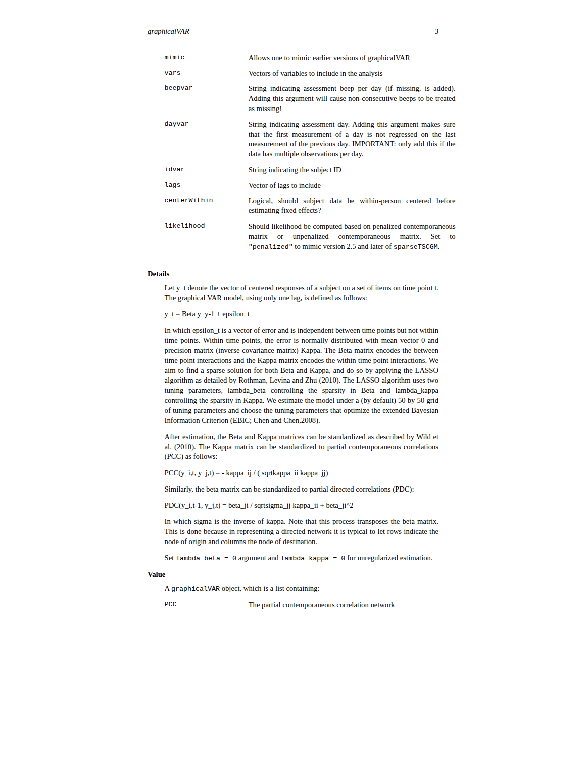graphicalVAR 3
| mimic | Allows one to mimic earlier versions of graphicalVAR |
| vars | Vectors of variables to include in the analysis |
| beepvar | String indicating assessment beep per day (if missing, is added). Adding this argument will cause non-consecutive beeps to be treated as missing! |
| dayvar | String indicating assessment day. Adding this argument makes sure that the first measurement of a day is not regressed on the last measurement of the previous day. IMPORTANT: only add this if the data has multiple observations per day. |
| idvar | String indicating the subject ID |
| lags | Vector of lags to include |
| centerWithin | Logical, should subject data be within-person centered before estimating fixed effects? |
| likelihood | Should likelihood be computed based on penalized contemporaneous matrix or unpenalized contemporaneous matrix. Set to "penalized" to mimic version 2.5 and later of sparseTSCGM . |
Details
Let y_t denote the vector of centered responses of a subject on a set of items on time point t. The graphical VAR model, using only one lag, is defined as follows:
y_t = Beta y_y-1 + epsilon_t
In which epsilon_t is a vector of error and is independent between time points but not within time points. Within time points, the error is normally distributed with mean vector 0 and precision matrix (inverse covariance matrix) Kappa. The Beta matrix encodes the between time point interactions and the Kappa matrix encodes the within time point interactions. We aim to find a sparse solution for both Beta and Kappa, and do so by applying the LASSO algorithm as detailed by Rothman, Levina and Zhu (2010). The LASSO algorithm uses two tuning parameters, lambda_beta controlling the sparsity in Beta and lambda_kappa controlling the sparsity in Kappa. We estimate the model under a (by default) 50 by 50 grid of tuning parameters and choose the tuning parameters that optimize the extended Bayesian Information Criterion (EBIC; Chen and Chen,2008).
After estimation, the Beta and Kappa matrices can be standardized as described by Wild et al. (2010). The Kappa matrix can be standardized to partial contemporaneous correlations (PCC) as follows:
PCC(y_i,t, y_j,t) = - kappa_ij / ( sqrtkappa_ii kappa_jj)
Similarly, the beta matrix can be standardized to partial directed correlations (PDC):
PDC(y_i,t-1, y_j,t) = beta_ji / sqrtsigma_jj kappa_ii + beta_ji^2
In which sigma is the inverse of kappa. Note that this process transposes the beta matrix. This is done because in representing a directed network it is typical to let rows indicate the node of origin and columns the node of destination.
Set lambda_beta = 0 argument and lambda_kappa = 0 for unregularized estimation.
Value
A graphicalVAR object, which is a list containing:
| PCC | The partial contemporaneous correlation network |